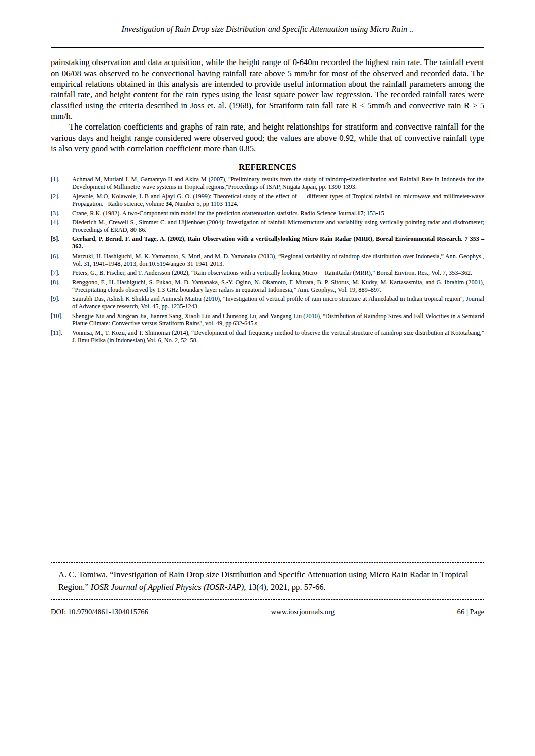Investigation of Rain Drop size Distribution and Specific Attenuation using Micro Rain ..
painstaking observation and data acquisition, while the height range of 0-640m recorded the highest rain rate. The rainfall event on 06/08 was observed to be convectional having rainfall rate above 5 mm/hr for most of the observed and recorded data. The empirical relations obtained in this analysis are intended to provide useful information about the rainfall parameters among the rainfall rate, and height content for the rain types using the least square power law regression. The recorded rainfall rates were classified using the criteria described in Joss et. al. (1968), for Stratiform rain fall rate R < 5mm/h and convective rain R > 5 mm/h.
The correlation coefficients and graphs of rain rate, and height relationships for stratiform and convective rainfall for the various days and height range considered were observed good; the values are above 0.92, while that of convective rainfall type is also very good with correlation coefficient more than 0.85.
REFERENCES
[1]. Achmad M, Muriani L M, Gamantyo H and Akira M (2007), ''Preliminary results from the study of raindrop-sizedistribution and Rainfall Rate in Indonesia for the Development of Millimetre-wave systems in Tropical regions,''Proceedings of ISAP, Niigata Japan, pp. 1390-1393.
[2]. Ajewole, M.O, Kolawole, L.B and Ajayi G. O. (1999): Theoretical study of the effect of different types of Tropical rainfall on microwave and millimeter-wave Propagation. Radio science, volume 34, Number 5, pp 1103-1124.
[3]. Crane, R.K. (1982). A two-Component rain model for the prediction ofattenuation statistics. Radio Science Journal.17; 153-15
[4]. Diederich M., Crewell S., Simmer C. and Uijlenhoet (2004): Investigation of rainfall Microstructure and variability using vertically pointing radar and disdrometer; Proceedings of ERAD, 80-86.
[5]. Gerhard, P, Bernd, F. and Tage, A. (2002), Rain Observation with a verticallylooking Micro Rain Radar (MRR), Boreal Environmental Research. 7 353 – 362.
[6]. Marzuki, H. Hashiguchi, M. K. Yamamoto, S. Mori, and M. D. Yamanaka (2013), “Regional variability of raindrop size distribution over Indonesia,” Ann. Geophys., Vol. 31, 1941–1948, 2013, doi:10.5194/angeo-31-1941-2013.
[7]. Peters, G., B. Fischer, and T. Andersson (2002), “Rain observations with a vertically looking Micro RainRadar (MRR),” Boreal Environ. Res., Vol. 7, 353–362.
[8]. Renggono, F., H. Hashiguchi, S. Fukao, M. D. Yamanaka, S.-Y. Ogino, N. Okamoto, F. Murata, B. P. Sitorus, M. Kudsy, M. Kartasasmita, and G. Ibrahim (2001), “Precipitating clouds observed by 1.3-GHz boundary layer radars in equatorial Indonesia,” Ann. Geophys., Vol. 19, 889–897.
[9]. Saurabh Das, Ashish K Shukla and Animesh Maitra (2010), ''Investigation of vertical profile of rain micro structure at Ahmedabad in Indian tropical region'', Journal of Advance space research, Vol. 45, pp. 1235-1243.
[10]. Shengjie Niu and Xingcan Jia, Jianren Sang, Xiaoli Liu and Chunsong Lu, and Yangang Liu (2010), ''Distribution of Raindrop Sizes and Fall Velocities in a Semiarid Platue Climate: Convective versus Stratiform Rains'', vol. 49, pp 632-645.s
[11]. Vonnisa, M., T. Kozu, and T. Shimomai (2014), “Development of dual-frequency method to observe the vertical structure of raindrop size distribution at Kototabang,” J. Ilmu Fisika (in Indonesian),Vol. 6, No. 2, 52–58.
A. C. Tomiwa. “Investigation of Rain Drop size Distribution and Specific Attenuation using Micro Rain Radar in Tropical Region.” IOSR Journal of Applied Physics (IOSR-JAP), 13(4), 2021, pp. 57-66.
DOI: 10.9790/4861-1304015766
www.iosrjournals.org
66 | Page